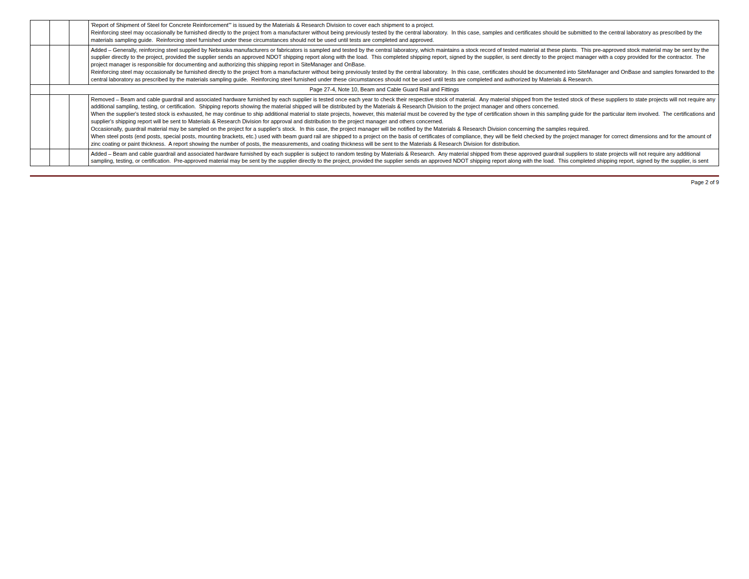| | | | 'Report of Shipment of Steel for Concrete Reinforcement'" is issued by the Materials & Research Division to cover each shipment to a project. Reinforcing steel may occasionally be furnished directly to the project from a manufacturer without being previously tested by the central laboratory. In this case, samples and certificates should be submitted to the central laboratory as prescribed by the materials sampling guide. Reinforcing steel furnished under these circumstances should not be used until tests are completed and approved. |
| | | | Added – Generally, reinforcing steel supplied by Nebraska manufacturers or fabricators is sampled and tested by the central laboratory, which maintains a stock record of tested material at these plants. This pre-approved stock material may be sent by the supplier directly to the project, provided the supplier sends an approved NDOT shipping report along with the load. This completed shipping report, signed by the supplier, is sent directly to the project manager with a copy provided for the contractor. The project manager is responsible for documenting and authorizing this shipping report in SiteManager and OnBase. Reinforcing steel may occasionally be furnished directly to the project from a manufacturer without being previously tested by the central laboratory. In this case, certificates should be documented into SiteManager and OnBase and samples forwarded to the central laboratory as prescribed by the materials sampling guide. Reinforcing steel furnished under these circumstances should not be used until tests are completed and authorized by Materials & Research. |
| | Page 27-4, Note 10, Beam and Cable Guard Rail and Fittings |
| | | | Removed – Beam and cable guardrail and associated hardware furnished by each supplier is tested once each year to check their respective stock of material. Any material shipped from the tested stock of these suppliers to state projects will not require any additional sampling, testing, or certification. Shipping reports showing the material shipped will be distributed by the Materials & Research Division to the project manager and others concerned. When the supplier's tested stock is exhausted, he may continue to ship additional material to state projects, however, this material must be covered by the type of certification shown in this sampling guide for the particular item involved. The certifications and supplier's shipping report will be sent to Materials & Research Division for approval and distribution to the project manager and others concerned. Occasionally, guardrail material may be sampled on the project for a supplier's stock. In this case, the project manager will be notified by the Materials & Research Division concerning the samples required. When steel posts (end posts, special posts, mounting brackets, etc.) used with beam guard rail are shipped to a project on the basis of certificates of compliance, they will be field checked by the project manager for correct dimensions and for the amount of zinc coating or paint thickness. A report showing the number of posts, the measurements, and coating thickness will be sent to the Materials & Research Division for distribution. |
| | | | Added – Beam and cable guardrail and associated hardware furnished by each supplier is subject to random testing by Materials & Research. Any material shipped from these approved guardrail suppliers to state projects will not require any additional sampling, testing, or certification. Pre-approved material may be sent by the supplier directly to the project, provided the supplier sends an approved NDOT shipping report along with the load. This completed shipping report, signed by the supplier, is sent |
Page 2 of 9